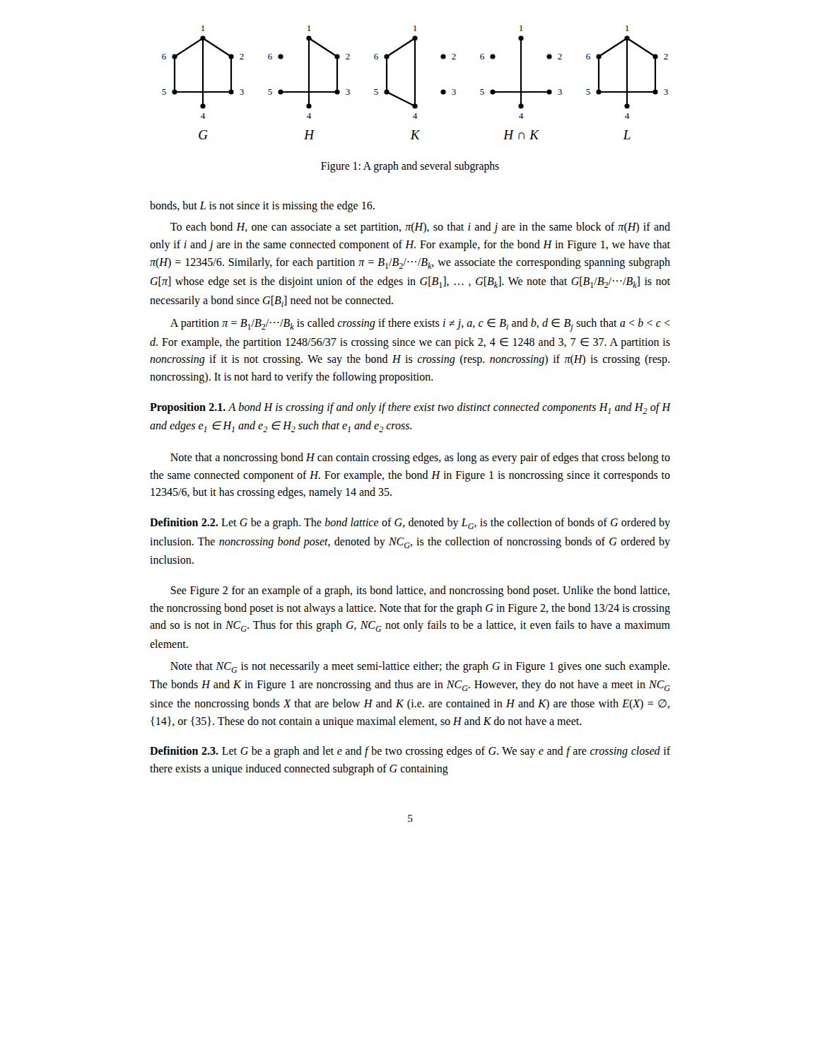1 2 3 4 5 6 G 1 2 3 4 5 6 H 1 2 3 4 5 6 K 1 2 3 4 5 6 H ∩ K 1 2 3 4 5 6 L
Figure 1: A graph and several subgraphs
bonds, but L is not since it is missing the edge 16.
To each bond H, one can associate a set partition, π(H), so that i and j are in the same block of π(H) if and only if i and j are in the same connected component of H. For example, for the bond H in Figure 1, we have that π(H) = 12345/6. Similarly, for each partition π = B1/B2/···/Bk, we associate the corresponding spanning subgraph G[π] whose edge set is the disjoint union of the edges in G[B1], … , G[Bk]. We note that G[B1/B2/···/Bk] is not necessarily a bond since G[Bi] need not be connected.
A partition π = B1/B2/···/Bk is called crossing if there exists i ≠ j, a, c ∈ Bi and b, d ∈ Bj such that a < b < c < d. For example, the partition 1248/56/37 is crossing since we can pick 2, 4 ∈ 1248 and 3, 7 ∈ 37. A partition is noncrossing if it is not crossing. We say the bond H is crossing (resp. noncrossing) if π(H) is crossing (resp. noncrossing). It is not hard to verify the following proposition.
Proposition 2.1. A bond H is crossing if and only if there exist two distinct connected components H1 and H2 of H and edges e1 ∈ H1 and e2 ∈ H2 such that e1 and e2 cross.
Note that a noncrossing bond H can contain crossing edges, as long as every pair of edges that cross belong to the same connected component of H. For example, the bond H in Figure 1 is noncrossing since it corresponds to 12345/6, but it has crossing edges, namely 14 and 35.
Definition 2.2. Let G be a graph. The bond lattice of G, denoted by LG, is the collection of bonds of G ordered by inclusion. The noncrossing bond poset, denoted by NCG, is the collection of noncrossing bonds of G ordered by inclusion.
See Figure 2 for an example of a graph, its bond lattice, and noncrossing bond poset. Unlike the bond lattice, the noncrossing bond poset is not always a lattice. Note that for the graph G in Figure 2, the bond 13/24 is crossing and so is not in NCG. Thus for this graph G, NCG not only fails to be a lattice, it even fails to have a maximum element.
Note that NCG is not necessarily a meet semi-lattice either; the graph G in Figure 1 gives one such example. The bonds H and K in Figure 1 are noncrossing and thus are in NCG. However, they do not have a meet in NCG since the noncrossing bonds X that are below H and K (i.e. are contained in H and K) are those with E(X) = ∅, {14}, or {35}. These do not contain a unique maximal element, so H and K do not have a meet.
Definition 2.3. Let G be a graph and let e and f be two crossing edges of G. We say e and f are crossing closed if there exists a unique induced connected subgraph of G containing
5